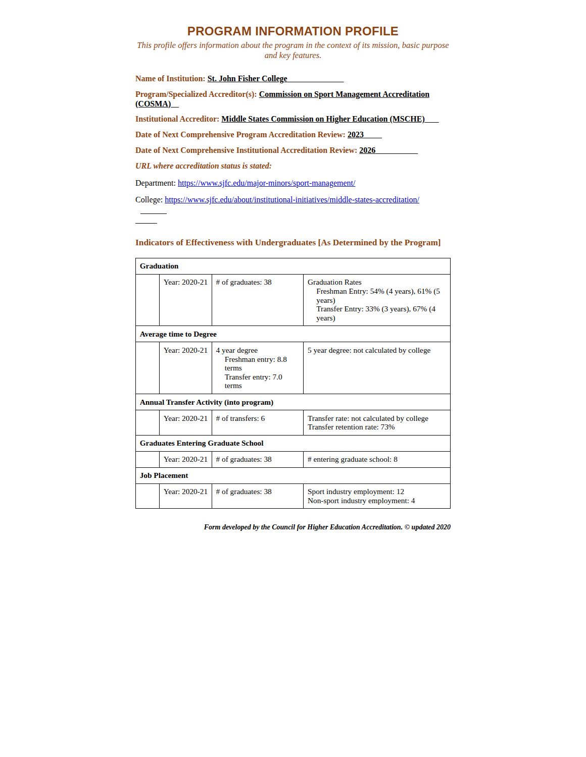PROGRAM INFORMATION PROFILE
This profile offers information about the program in the context of its mission, basic purpose and key features.
Name of Institution: St. John Fisher College
Program/Specialized Accreditor(s): Commission on Sport Management Accreditation (COSMA)
Institutional Accreditor: Middle States Commission on Higher Education (MSCHE)
Date of Next Comprehensive Program Accreditation Review: 2023
Date of Next Comprehensive Institutional Accreditation Review: 2026
URL where accreditation status is stated:
Department: https://www.sjfc.edu/major-minors/sport-management/
College: https://www.sjfc.edu/about/institutional-initiatives/middle-states-accreditation/
Indicators of Effectiveness with Undergraduates [As Determined by the Program]
| Graduation |
| | Year: 2020-21 | # of graduates: 38 | Graduation Rates Freshman Entry: 54% (4 years), 61% (5 years) Transfer Entry: 33% (3 years), 67% (4 years) |
| Average time to Degree |
| | Year: 2020-21 | 4 year degree Freshman entry: 8.8 terms Transfer entry: 7.0 terms | 5 year degree: not calculated by college |
| Annual Transfer Activity (into program) |
| | Year: 2020-21 | # of transfers: 6 | Transfer rate: not calculated by college Transfer retention rate: 73% |
| Graduates Entering Graduate School |
| | Year: 2020-21 | # of graduates: 38 | # entering graduate school: 8 |
| Job Placement |
| | Year: 2020-21 | # of graduates: 38 | Sport industry employment: 12 Non-sport industry employment: 4 |
Form developed by the Council for Higher Education Accreditation. © updated 2020